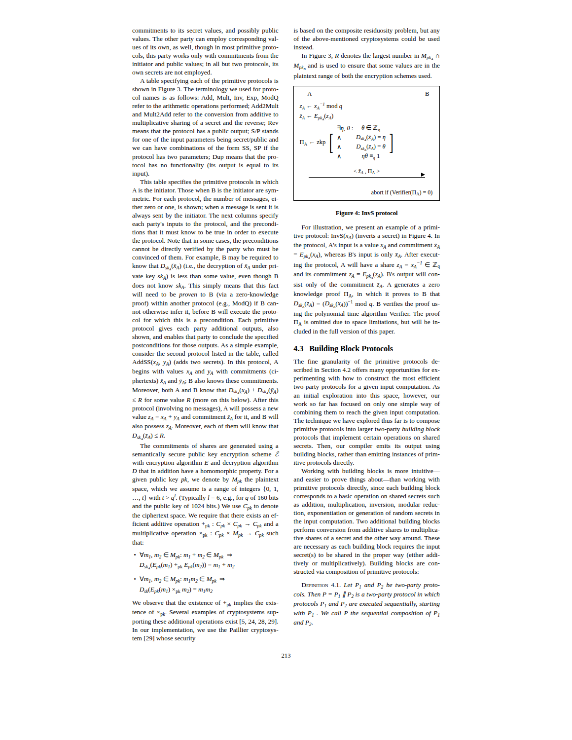commitments to its secret values, and possibly public values. The other party can employ corresponding values of its own, as well, though in most primitive protocols, this party works only with commitments from the initiator and public values; in all but two protocols, its own secrets are not employed.
A table specifying each of the primitive protocols is shown in Figure 3. The terminology we used for protocol names is as follows: Add, Mult, Inv, Exp, ModQ refer to the arithmetic operations performed; Add2Mult and Mult2Add refer to the conversion from additive to multiplicative sharing of a secret and the reverse; Rev means that the protocol has a public output; S/P stands for one of the input parameters being secret/public and we can have combinations of the form SS, SP if the protocol has two parameters; Dup means that the protocol has no functionality (its output is equal to its input).
This table specifies the primitive protocols in which A is the initiator. Those when B is the initiator are symmetric. For each protocol, the number of messages, either zero or one, is shown; when a message is sent it is always sent by the initiator. The next columns specify each party's inputs to the protocol, and the preconditions that it must know to be true in order to execute the protocol. Note that in some cases, the preconditions cannot be directly verified by the party who must be convinced of them. For example, B may be required to know that DskA(x̄A) (i.e., the decryption of x̄A under private key skA) is less than some value, even though B does not know skA. This simply means that this fact will need to be proven to B (via a zero-knowledge proof) within another protocol (e.g., ModQ) if B cannot otherwise infer it, before B will execute the protocol for which this is a precondition. Each primitive protocol gives each party additional outputs, also shown, and enables that party to conclude the specified postconditions for those outputs. As a simple example, consider the second protocol listed in the table, called AddSS(xA, yA) (adds two secrets). In this protocol, A begins with values xA and yA with commitments (ciphertexts) x̄A and ȳA; B also knows these commitments. Moreover, both A and B know that DskA(x̄A) + DskA(ȳA) ≤ R for some value R (more on this below). After this protocol (involving no messages), A will possess a new value zA = xA + yA and commitment z̄A for it, and B will also possess z̄A. Moreover, each of them will know that DskA(z̄A) ≤ R.
The commitments of shares are generated using a semantically secure public key encryption scheme ℰ with encryption algorithm E and decryption algorithm D that in addition have a homomorphic property. For a given public key pk, we denote by Mpk the plaintext space, which we assume is a range of integers {0, 1, …, t} with t > ql. (Typically l = 6, e.g., for q of 160 bits and the public key of 1024 bits.) We use Cpk to denote the ciphertext space. We require that there exists an efficient additive operation +pk : Cpk × Cpk → Cpk and a multiplicative operation ×pk : Cpk × Mpk → Cpk such that:
∀m1, m2 ∈ Mpk: m1 + m2 ∈ Mpk ⇒
DskA(Epk(m1) +pk Epk(m2)) = m1 + m2
∀m1, m2 ∈ Mpk: m1 m2 ∈ Mpk ⇒
Dsk(Epk(m1) ×pk m2) = m1 m2
We observe that the existence of +pk implies the existence of ×pk. Several examples of cryptosystems supporting these additional operations exist [5, 24, 28, 29]. In our implementation, we use the Paillier cryptosystem [29] whose security
is based on the composite residuosity problem, but any of the above-mentioned cryptosystems could be used instead.
In Figure 3, R denotes the largest number in MpkA ∩ MpkB and is used to ensure that some values are in the plaintext range of both the encryption schemes used.
A B
zA ← xA−1 mod q
z̄A ← EpkA(zA)
ΠA ← zkp [
| ∃ η , θ : | θ ∈ ℤ q |
| ∧ | D sk A ( x̄ A ) = η |
| ∧ | D sk A ( z̄ A ) = θ |
| ∧ | ηθ ≡ q 1 |
]
< z̄A , ΠA >
abort if (Verifier(ΠA) = 0)
Figure 4: InvS protocol
For illustration, we present an example of a primitive protocol: InvS(xA) (inverts a secret) in Figure 4. In the protocol, A's input is a value xA and commitment x̄A = EpkA(xA), whereas B's input is only x̄A. After executing the protocol, A will have a share zA = xA−1 ∈ ℤq and its commitment z̄A = EpkA(zA). B's output will consist only of the commitment z̄A. A generates a zero knowledge proof ΠA, in which it proves to B that DskA(z̄A) = (DskA(x̄A))−1 mod q. B verifies the proof using the polynomial time algorithm Verifier. The proof ΠA is omitted due to space limitations, but will be included in the full version of this paper.
4.3 Building Block Protocols
The fine granularity of the primitive protocols described in Section 4.2 offers many opportunities for experimenting with how to construct the most efficient two-party protocols for a given input computation. As an initial exploration into this space, however, our work so far has focused on only one simple way of combining them to reach the given input computation. The technique we have explored thus far is to compose primitive protocols into larger two-party building block protocols that implement certain operations on shared secrets. Then, our compiler emits its output using building blocks, rather than emitting instances of primitive protocols directly.
Working with building blocks is more intuitive—and easier to prove things about—than working with primitive protocols directly, since each building block corresponds to a basic operation on shared secrets such as addition, multiplication, inversion, modular reduction, exponentiation or generation of random secrets in the input computation. Two additional building blocks perform conversion from additive shares to multiplicative shares of a secret and the other way around. These are necessary as each building block requires the input secret(s) to be shared in the proper way (either additively or multiplicatively). Building blocks are constructed via composition of primitive protocols:
Definition 4.1. Let P1 and P2 be two-party protocols. Then P = P1 ∥ P2 is a two-party protocol in which protocols P1 and P2 are executed sequentially, starting with P1 . We call P the sequential composition of P1 and P2.
213